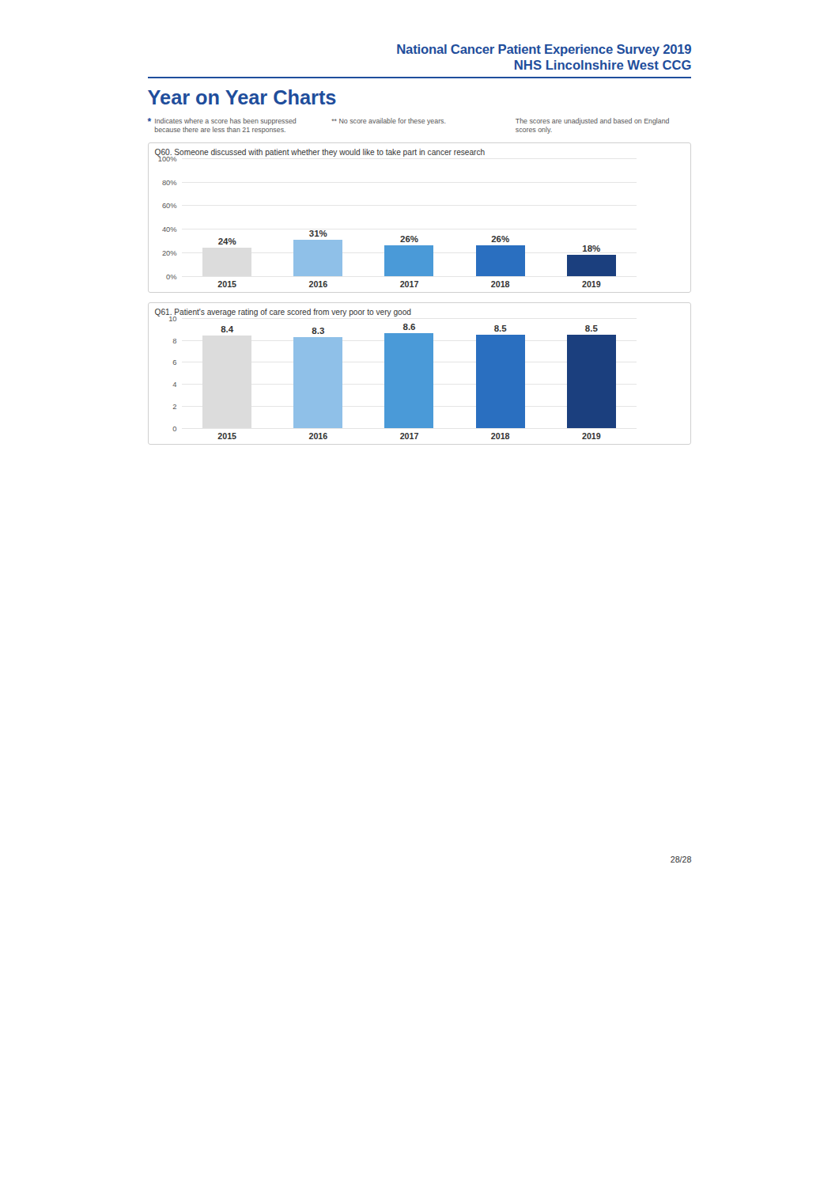National Cancer Patient Experience Survey 2019
NHS Lincolnshire West CCG
Year on Year Charts
* Indicates where a score has been suppressed because there are less than 21 responses.
** No score available for these years.
The scores are unadjusted and based on England scores only.
Q60. Someone discussed with patient whether they would like to take part in cancer research
100%
80%
60%
40%
20%
0%
24%
31%
26%
26%
18%
2015
2016
2017
2018
2019
Q61. Patient's average rating of care scored from very poor to very good
10
8
6
4
2
0
8.4
8.3
8.6
8.5
8.5
2015
2016
2017
2018
2019
28/28